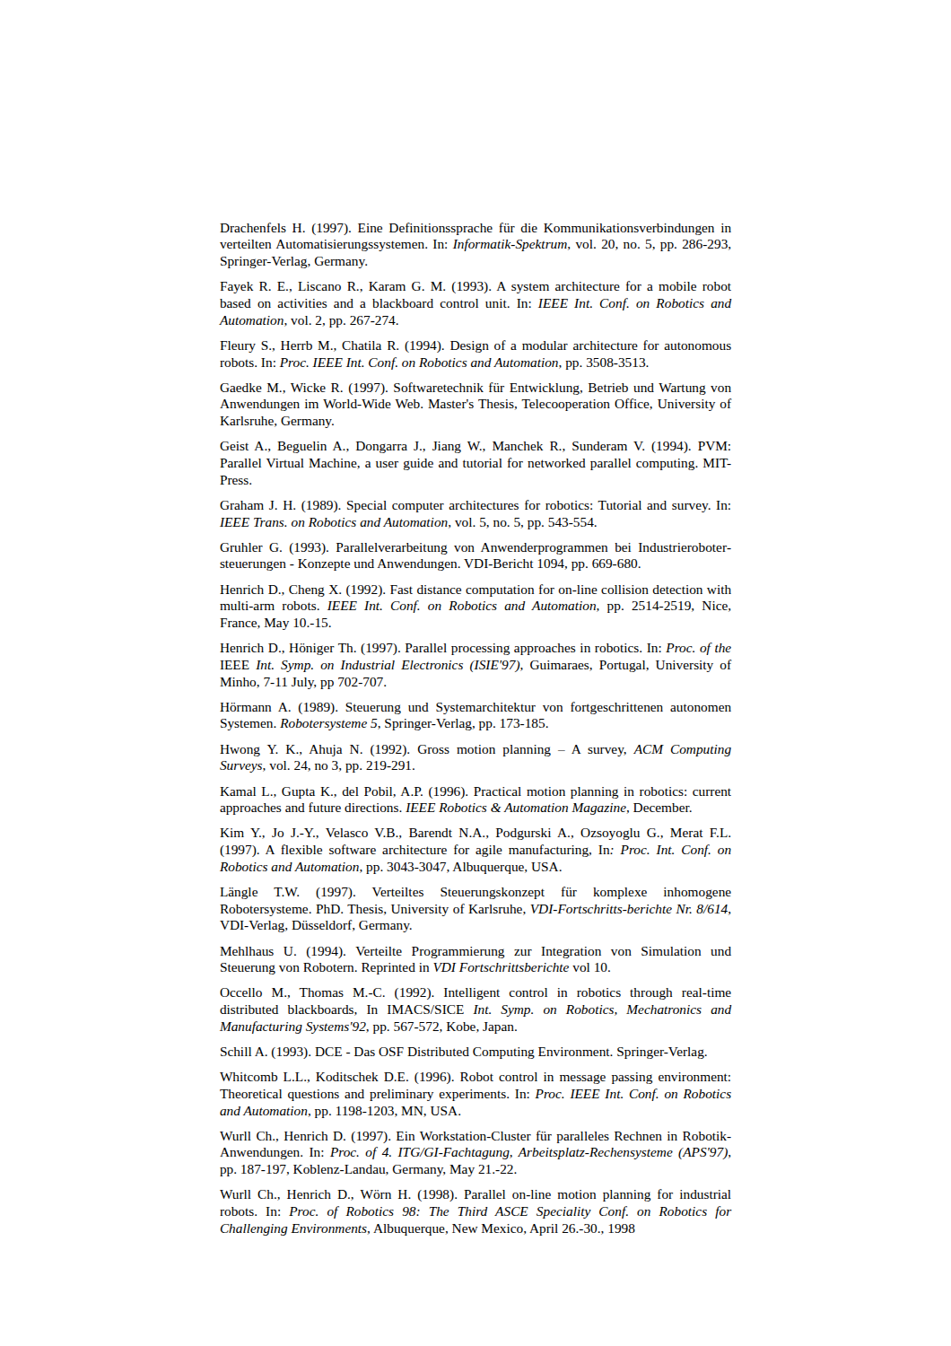Drachenfels H. (1997). Eine Definitionssprache für die Kommunikationsverbindungen in verteilten Automatisierungssystemen. In: Informatik-Spektrum, vol. 20, no. 5, pp. 286-293, Springer-Verlag, Germany.
Fayek R. E., Liscano R., Karam G. M. (1993). A system architecture for a mobile robot based on activities and a blackboard control unit. In: IEEE Int. Conf. on Robotics and Automation, vol. 2, pp. 267-274.
Fleury S., Herrb M., Chatila R. (1994). Design of a modular architecture for autonomous robots. In: Proc. IEEE Int. Conf. on Robotics and Automation, pp. 3508-3513.
Gaedke M., Wicke R. (1997). Softwaretechnik für Entwicklung, Betrieb und Wartung von Anwendungen im World-Wide Web. Master's Thesis, Telecooperation Office, University of Karlsruhe, Germany.
Geist A., Beguelin A., Dongarra J., Jiang W., Manchek R., Sunderam V. (1994). PVM: Parallel Virtual Machine, a user guide and tutorial for networked parallel computing. MIT-Press.
Graham J. H. (1989). Special computer architectures for robotics: Tutorial and survey. In: IEEE Trans. on Robotics and Automation, vol. 5, no. 5, pp. 543-554.
Gruhler G. (1993). Parallelverarbeitung von Anwenderprogrammen bei Industrieroboter­steuerungen - Konzepte und Anwendungen. VDI-Bericht 1094, pp. 669-680.
Henrich D., Cheng X. (1992). Fast distance computation for on-line collision detection with multi-arm robots. IEEE Int. Conf. on Robotics and Automation, pp. 2514-2519, Nice, France, May 10.-15.
Henrich D., Höniger Th. (1997). Parallel processing approaches in robotics. In: Proc. of the IEEE Int. Symp. on Industrial Electronics (ISIE'97), Guimaraes, Portugal, University of Minho, 7-11 July, pp 702-707.
Hörmann A. (1989). Steuerung und Systemarchitektur von fortgeschrittenen autonomen Systemen. Robotersysteme 5, Springer-Verlag, pp. 173-185.
Hwong Y. K., Ahuja N. (1992). Gross motion planning – A survey, ACM Computing Surveys, vol. 24, no 3, pp. 219-291.
Kamal L., Gupta K., del Pobil, A.P. (1996). Practical motion planning in robotics: current approaches and future directions. IEEE Robotics & Automation Magazine, December.
Kim Y., Jo J.-Y., Velasco V.B., Barendt N.A., Podgurski A., Ozsoyoglu G., Merat F.L. (1997). A flexible software architecture for agile manufacturing, In: Proc. Int. Conf. on Robotics and Automation, pp. 3043-3047, Albuquerque, USA.
Längle T.W. (1997). Verteiltes Steuerungskonzept für komplexe inhomogene Robotersysteme. PhD. Thesis, University of Karlsruhe, VDI-Fortschritts-berichte Nr. 8/614, VDI-Verlag, Düsseldorf, Germany.
Mehlhaus U. (1994). Verteilte Programmierung zur Integration von Simulation und Steuerung von Robotern. Reprinted in VDI Fortschrittsberichte vol 10.
Occello M., Thomas M.-C. (1992). Intelligent control in robotics through real-time distributed blackboards, In IMACS/SICE Int. Symp. on Robotics, Mechatronics and Manufacturing Systems'92, pp. 567-572, Kobe, Japan.
Schill A. (1993). DCE - Das OSF Distributed Computing Environment. Springer-Verlag.
Whitcomb L.L., Koditschek D.E. (1996). Robot control in message passing environment: Theoretical questions and preliminary experiments. In: Proc. IEEE Int. Conf. on Robotics and Automation, pp. 1198-1203, MN, USA.
Wurll Ch., Henrich D. (1997). Ein Workstation-Cluster für paralleles Rechnen in Robotik-Anwendungen. In: Proc. of 4. ITG/GI-Fachtagung, Arbeitsplatz-Rechensysteme (APS'97), pp. 187-197, Koblenz-Landau, Germany, May 21.-22.
Wurll Ch., Henrich D., Wörn H. (1998). Parallel on-line motion planning for industrial robots. In: Proc. of Robotics 98: The Third ASCE Speciality Conf. on Robotics for Challenging Environments, Albuquerque, New Mexico, April 26.-30., 1998